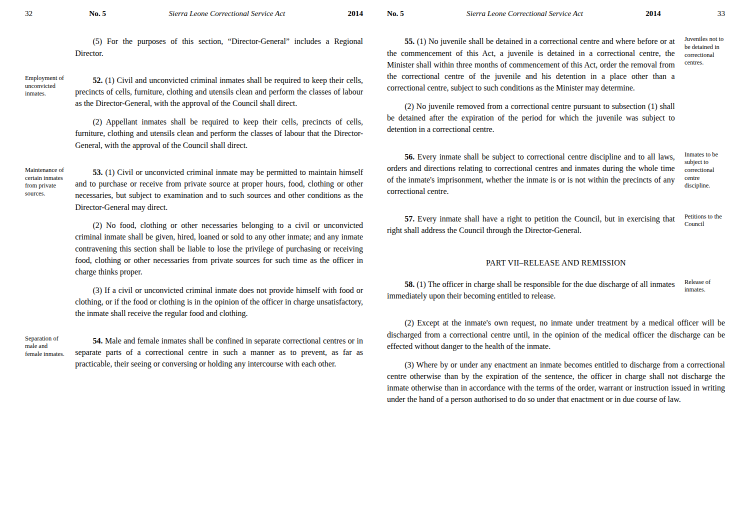32 No. 5 Sierra Leone Correctional Service Act 2014
(5) For the purposes of this section, “Director-General” includes a Regional Director.
Employment of unconvicted inmates.
52. (1) Civil and unconvicted criminal inmates shall be required to keep their cells, precincts of cells, furniture, clothing and utensils clean and perform the classes of labour as the Director-General, with the approval of the Council shall direct.
(2) Appellant inmates shall be required to keep their cells, precincts of cells, furniture, clothing and utensils clean and perform the classes of labour that the Director-General, with the approval of the Council shall direct.
Maintenance of certain inmates from private sources.
53. (1) Civil or unconvicted criminal inmate may be permitted to maintain himself and to purchase or receive from private source at proper hours, food, clothing or other necessaries, but subject to examination and to such sources and other conditions as the Director-General may direct.
(2) No food, clothing or other necessaries belonging to a civil or unconvicted criminal inmate shall be given, hired, loaned or sold to any other inmate; and any inmate contravening this section shall be liable to lose the privilege of purchasing or receiving food, clothing or other necessaries from private sources for such time as the officer in charge thinks proper.
(3) If a civil or unconvicted criminal inmate does not provide himself with food or clothing, or if the food or clothing is in the opinion of the officer in charge unsatisfactory, the inmate shall receive the regular food and clothing.
Separation of male and female inmates.
54. Male and female inmates shall be confined in separate correctional centres or in separate parts of a correctional centre in such a manner as to prevent, as far as practicable, their seeing or conversing or holding any intercourse with each other.
No. 5 Sierra Leone Correctional Service Act 2014 33
Juveniles not to be detained in correctional centres.
55. (1) No juvenile shall be detained in a correctional centre and where before or at the commencement of this Act, a juvenile is detained in a correctional centre, the Minister shall within three months of commencement of this Act, order the removal from the correctional centre of the juvenile and his detention in a place other than a correctional centre, subject to such conditions as the Minister may determine.
(2) No juvenile removed from a correctional centre pursuant to subsection (1) shall be detained after the expiration of the period for which the juvenile was subject to detention in a correctional centre.
Inmates to be subject to correctional centre discipline.
56. Every inmate shall be subject to correctional centre discipline and to all laws, orders and directions relating to correctional centres and inmates during the whole time of the inmate's imprisonment, whether the inmate is or is not within the precincts of any correctional centre.
Petitions to the Council
57. Every inmate shall have a right to petition the Council, but in exercising that right shall address the Council through the Director-General.
PART VII–RELEASE AND REMISSION
Release of inmates.
58. (1) The officer in charge shall be responsible for the due discharge of all inmates immediately upon their becoming entitled to release.
(2) Except at the inmate's own request, no inmate under treatment by a medical officer will be discharged from a correctional centre until, in the opinion of the medical officer the discharge can be effected without danger to the health of the inmate.
(3) Where by or under any enactment an inmate becomes entitled to discharge from a correctional centre otherwise than by the expiration of the sentence, the officer in charge shall not discharge the inmate otherwise than in accordance with the terms of the order, warrant or instruction issued in writing under the hand of a person authorised to do so under that enactment or in due course of law.